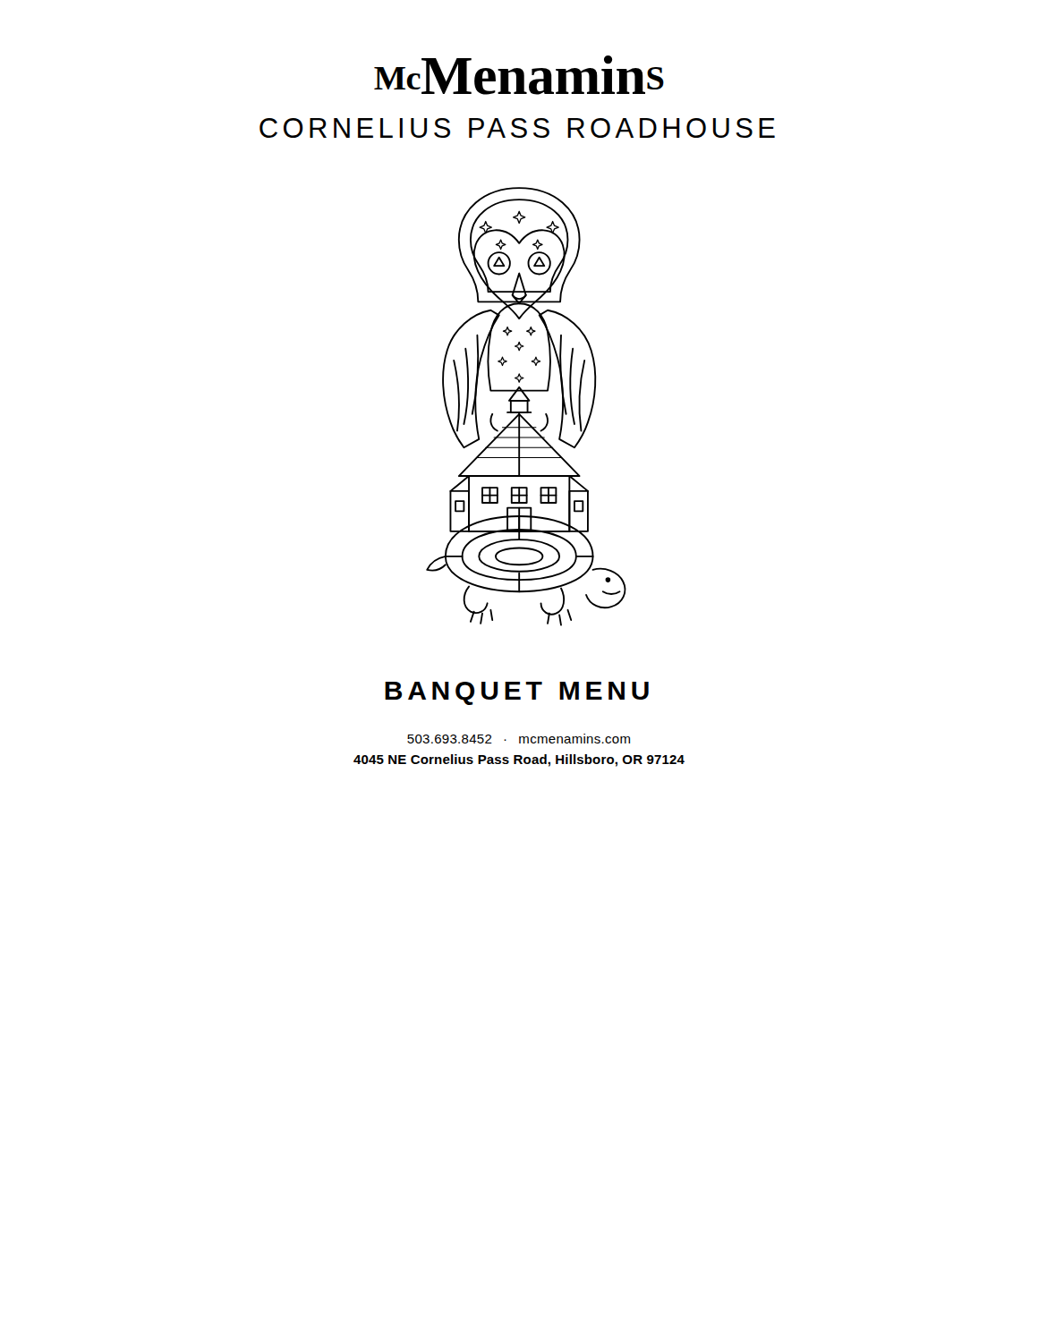Mc MenaminS
Cornelius Pass Roadhouse
Banquet Menu
503.693.8452 · mcmenamins.com
4045 NE Cornelius Pass Road, Hillsboro, OR 97124